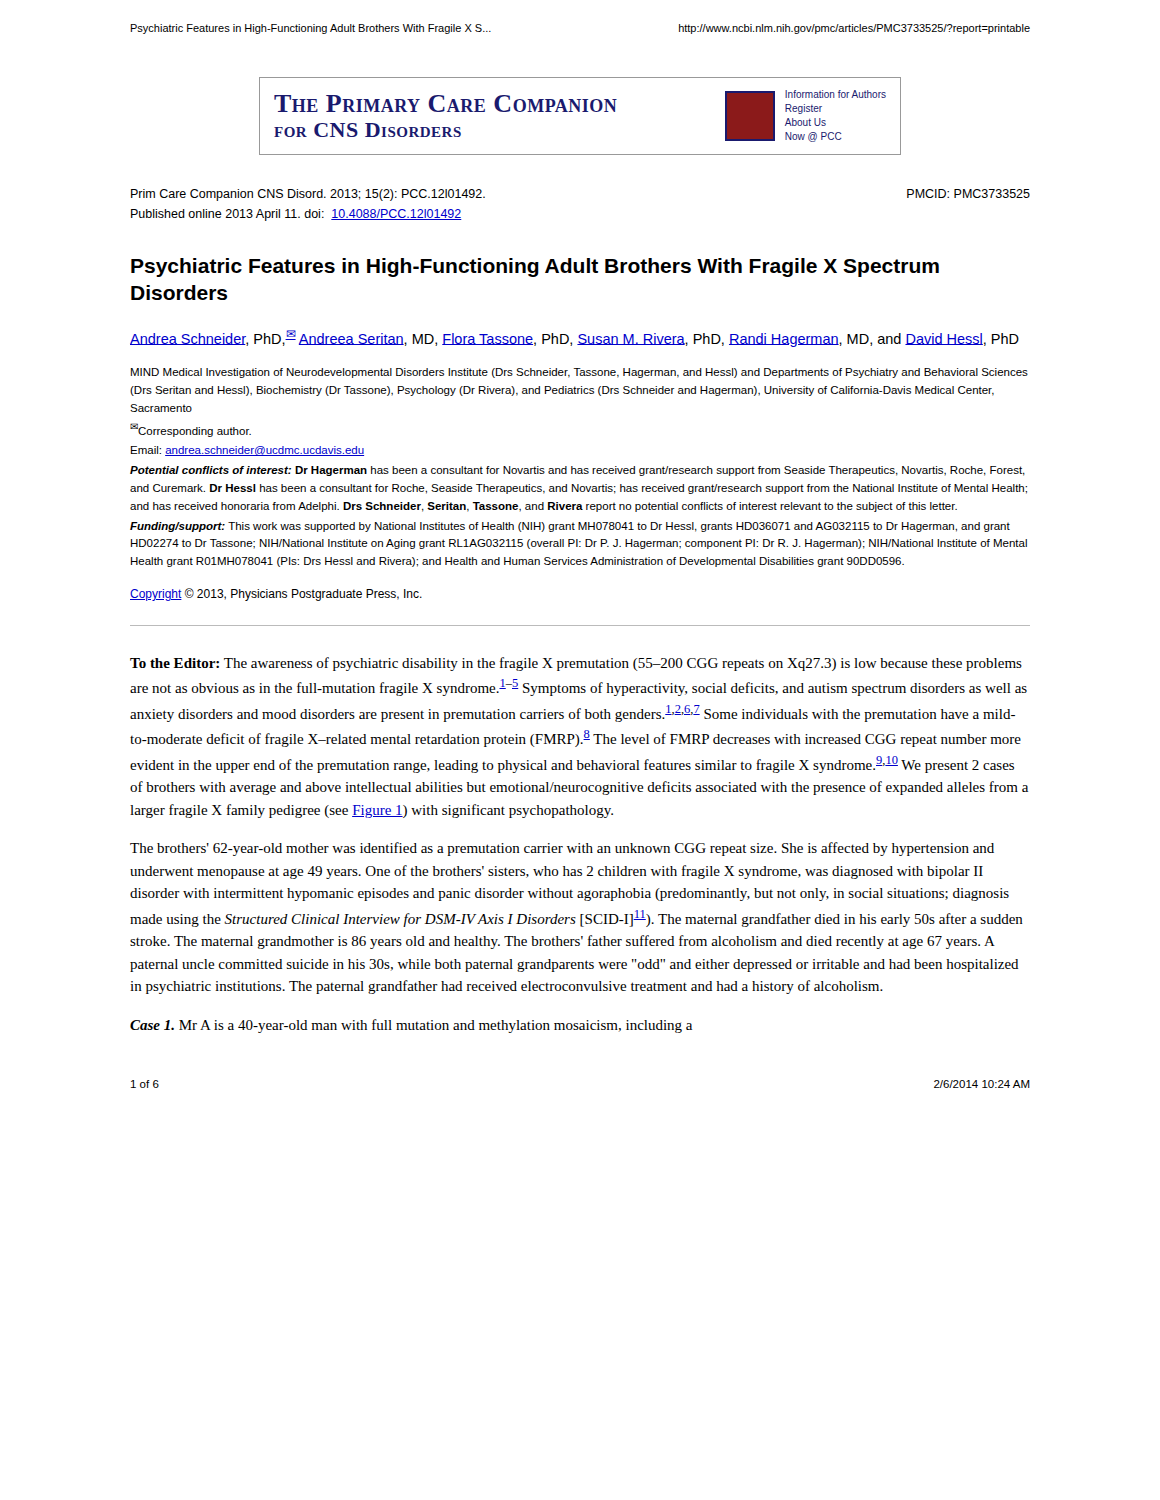Psychiatric Features in High-Functioning Adult Brothers With Fragile X S... http://www.ncbi.nlm.nih.gov/pmc/articles/PMC3733525/?report=printable
The Primary Care Companion for CNS Disorders
Information for Authors Register About Us Now @ PCC
Prim Care Companion CNS Disord. 2013; 15(2): PCC.12l01492. PMCID: PMC3733525
Published online 2013 April 11. doi: 10.4088/PCC.12l01492
Psychiatric Features in High-Functioning Adult Brothers With Fragile X Spectrum Disorders
Andrea Schneider, PhD,✉ Andreea Seritan, MD, Flora Tassone, PhD, Susan M. Rivera, PhD, Randi Hagerman, MD, and David Hessl, PhD
MIND Medical Investigation of Neurodevelopmental Disorders Institute (Drs Schneider, Tassone, Hagerman, and Hessl) and Departments of Psychiatry and Behavioral Sciences (Drs Seritan and Hessl), Biochemistry (Dr Tassone), Psychology (Dr Rivera), and Pediatrics (Drs Schneider and Hagerman), University of California-Davis Medical Center, Sacramento
✉Corresponding author.
Email: andrea.schneider@ucdmc.ucdavis.edu
Potential conflicts of interest: Dr Hagerman has been a consultant for Novartis and has received grant/research support from Seaside Therapeutics, Novartis, Roche, Forest, and Curemark. Dr Hessl has been a consultant for Roche, Seaside Therapeutics, and Novartis; has received grant/research support from the National Institute of Mental Health; and has received honoraria from Adelphi. Drs Schneider, Seritan, Tassone, and Rivera report no potential conflicts of interest relevant to the subject of this letter.
Funding/support: This work was supported by National Institutes of Health (NIH) grant MH078041 to Dr Hessl, grants HD036071 and AG032115 to Dr Hagerman, and grant HD02274 to Dr Tassone; NIH/National Institute on Aging grant RL1AG032115 (overall PI: Dr P. J. Hagerman; component PI: Dr R. J. Hagerman); NIH/National Institute of Mental Health grant R01MH078041 (PIs: Drs Hessl and Rivera); and Health and Human Services Administration of Developmental Disabilities grant 90DD0596.
Copyright © 2013, Physicians Postgraduate Press, Inc.
To the Editor: The awareness of psychiatric disability in the fragile X premutation (55–200 CGG repeats on Xq27.3) is low because these problems are not as obvious as in the full-mutation fragile X syndrome.1–5 Symptoms of hyperactivity, social deficits, and autism spectrum disorders as well as anxiety disorders and mood disorders are present in premutation carriers of both genders.1,2,6,7 Some individuals with the premutation have a mild-to-moderate deficit of fragile X–related mental retardation protein (FMRP).8 The level of FMRP decreases with increased CGG repeat number more evident in the upper end of the premutation range, leading to physical and behavioral features similar to fragile X syndrome.9,10 We present 2 cases of brothers with average and above intellectual abilities but emotional/neurocognitive deficits associated with the presence of expanded alleles from a larger fragile X family pedigree (see Figure 1) with significant psychopathology.
The brothers' 62-year-old mother was identified as a premutation carrier with an unknown CGG repeat size. She is affected by hypertension and underwent menopause at age 49 years. One of the brothers' sisters, who has 2 children with fragile X syndrome, was diagnosed with bipolar II disorder with intermittent hypomanic episodes and panic disorder without agoraphobia (predominantly, but not only, in social situations; diagnosis made using the Structured Clinical Interview for DSM-IV Axis I Disorders [SCID-I]11). The maternal grandfather died in his early 50s after a sudden stroke. The maternal grandmother is 86 years old and healthy. The brothers' father suffered from alcoholism and died recently at age 67 years. A paternal uncle committed suicide in his 30s, while both paternal grandparents were "odd" and either depressed or irritable and had been hospitalized in psychiatric institutions. The paternal grandfather had received electroconvulsive treatment and had a history of alcoholism.
Case 1. Mr A is a 40-year-old man with full mutation and methylation mosaicism, including a
1 of 6 2/6/2014 10:24 AM